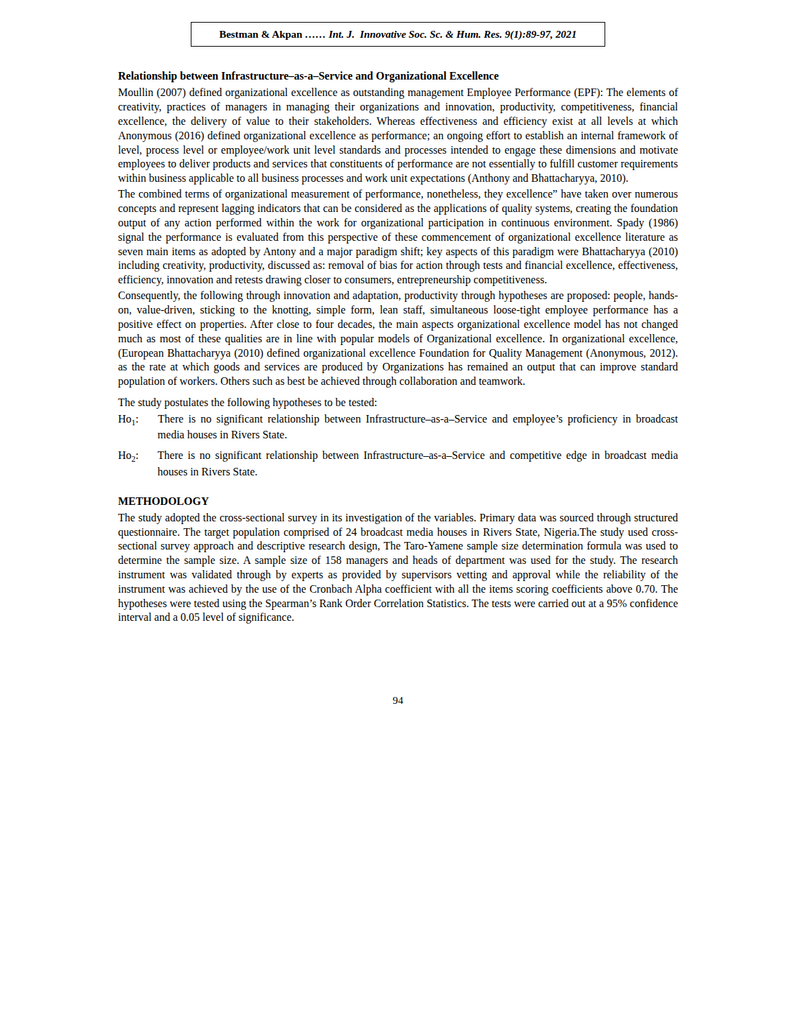Bestman & Akpan …… Int. J. Innovative Soc. Sc. & Hum. Res. 9(1):89-97, 2021
Relationship between Infrastructure–as-a–Service and Organizational Excellence
Moullin (2007) defined organizational excellence as outstanding management Employee Performance (EPF): The elements of creativity, practices of managers in managing their organizations and innovation, productivity, competitiveness, financial excellence, the delivery of value to their stakeholders. Whereas effectiveness and efficiency exist at all levels at which Anonymous (2016) defined organizational excellence as performance; an ongoing effort to establish an internal framework of level, process level or employee/work unit level standards and processes intended to engage these dimensions and motivate employees to deliver products and services that constituents of performance are not essentially to fulfill customer requirements within business applicable to all business processes and work unit expectations (Anthony and Bhattacharyya, 2010).
The combined terms of organizational measurement of performance, nonetheless, they excellence” have taken over numerous concepts and represent lagging indicators that can be considered as the applications of quality systems, creating the foundation output of any action performed within the work for organizational participation in continuous environment. Spady (1986) signal the performance is evaluated from this perspective of these commencement of organizational excellence literature as seven main items as adopted by Antony and a major paradigm shift; key aspects of this paradigm were Bhattacharyya (2010) including creativity, productivity, discussed as: removal of bias for action through tests and financial excellence, effectiveness, efficiency, innovation and retests drawing closer to consumers, entrepreneurship competitiveness.
Consequently, the following through innovation and adaptation, productivity through hypotheses are proposed: people, hands-on, value-driven, sticking to the knotting, simple form, lean staff, simultaneous loose-tight employee performance has a positive effect on properties. After close to four decades, the main aspects organizational excellence model has not changed much as most of these qualities are in line with popular models of Organizational excellence. In organizational excellence, (European Bhattacharyya (2010) defined organizational excellence Foundation for Quality Management (Anonymous, 2012). as the rate at which goods and services are produced by Organizations has remained an output that can improve standard population of workers. Others such as best be achieved through collaboration and teamwork.
The study postulates the following hypotheses to be tested:
Ho1: There is no significant relationship between Infrastructure–as-a–Service and employee’s proficiency in broadcast media houses in Rivers State.
Ho2: There is no significant relationship between Infrastructure–as-a–Service and competitive edge in broadcast media houses in Rivers State.
METHODOLOGY
The study adopted the cross-sectional survey in its investigation of the variables. Primary data was sourced through structured questionnaire. The target population comprised of 24 broadcast media houses in Rivers State, Nigeria.The study used cross-sectional survey approach and descriptive research design, The Taro-Yamene sample size determination formula was used to determine the sample size. A sample size of 158 managers and heads of department was used for the study. The research instrument was validated through by experts as provided by supervisors vetting and approval while the reliability of the instrument was achieved by the use of the Cronbach Alpha coefficient with all the items scoring coefficients above 0.70. The hypotheses were tested using the Spearman’s Rank Order Correlation Statistics. The tests were carried out at a 95% confidence interval and a 0.05 level of significance.
94